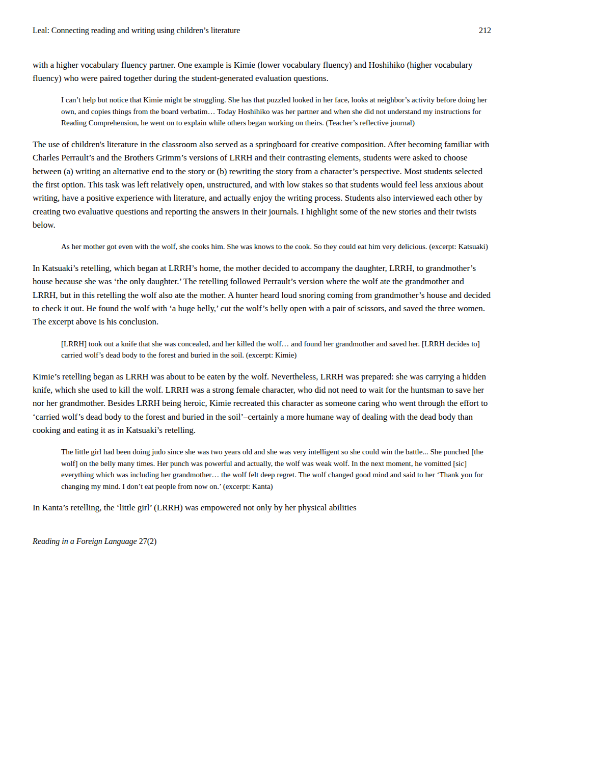Leal: Connecting reading and writing using children’s literature 212
with a higher vocabulary fluency partner. One example is Kimie (lower vocabulary fluency) and Hoshihiko (higher vocabulary fluency) who were paired together during the student-generated evaluation questions.
I can’t help but notice that Kimie might be struggling. She has that puzzled looked in her face, looks at neighbor’s activity before doing her own, and copies things from the board verbatim… Today Hoshihiko was her partner and when she did not understand my instructions for Reading Comprehension, he went on to explain while others began working on theirs. (Teacher’s reflective journal)
The use of children's literature in the classroom also served as a springboard for creative composition. After becoming familiar with Charles Perrault’s and the Brothers Grimm’s versions of LRRH and their contrasting elements, students were asked to choose between (a) writing an alternative end to the story or (b) rewriting the story from a character’s perspective. Most students selected the first option. This task was left relatively open, unstructured, and with low stakes so that students would feel less anxious about writing, have a positive experience with literature, and actually enjoy the writing process. Students also interviewed each other by creating two evaluative questions and reporting the answers in their journals. I highlight some of the new stories and their twists below.
As her mother got even with the wolf, she cooks him. She was knows to the cook. So they could eat him very delicious. (excerpt: Katsuaki)
In Katsuaki’s retelling, which began at LRRH’s home, the mother decided to accompany the daughter, LRRH, to grandmother’s house because she was ‘the only daughter.’ The retelling followed Perrault’s version where the wolf ate the grandmother and LRRH, but in this retelling the wolf also ate the mother. A hunter heard loud snoring coming from grandmother’s house and decided to check it out. He found the wolf with ‘a huge belly,’ cut the wolf’s belly open with a pair of scissors, and saved the three women. The excerpt above is his conclusion.
[LRRH] took out a knife that she was concealed, and her killed the wolf… and found her grandmother and saved her. [LRRH decides to] carried wolf’s dead body to the forest and buried in the soil. (excerpt: Kimie)
Kimie’s retelling began as LRRH was about to be eaten by the wolf. Nevertheless, LRRH was prepared: she was carrying a hidden knife, which she used to kill the wolf. LRRH was a strong female character, who did not need to wait for the huntsman to save her nor her grandmother. Besides LRRH being heroic, Kimie recreated this character as someone caring who went through the effort to ‘carried wolf’s dead body to the forest and buried in the soil’–certainly a more humane way of dealing with the dead body than cooking and eating it as in Katsuaki’s retelling.
The little girl had been doing judo since she was two years old and she was very intelligent so she could win the battle... She punched [the wolf] on the belly many times. Her punch was powerful and actually, the wolf was weak wolf. In the next moment, he vomitted [sic] everything which was including her grandmother… the wolf felt deep regret. The wolf changed good mind and said to her ‘Thank you for changing my mind. I don’t eat people from now on.’ (excerpt: Kanta)
In Kanta’s retelling, the ‘little girl’ (LRRH) was empowered not only by her physical abilities
Reading in a Foreign Language 27(2)